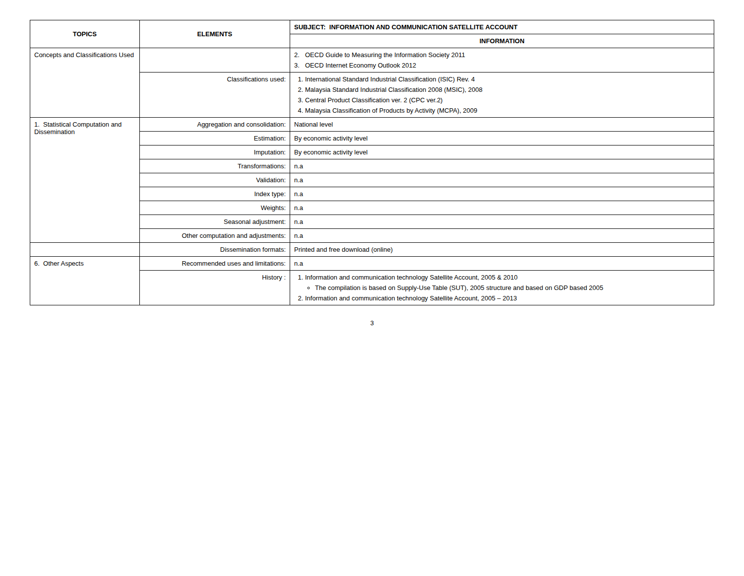| TOPICS | ELEMENTS | SUBJECT: INFORMATION AND COMMUNICATION SATELLITE ACCOUNT |
| --- | --- | --- |
| INFORMATION |
| Concepts and Classifications Used | | OECD Guide to Measuring the Information Society 2011 OECD Internet Economy Outlook 2012 |
| Classifications used: | International Standard Industrial Classification (ISIC) Rev. 4 Malaysia Standard Industrial Classification 2008 (MSIC), 2008 Central Product Classification ver. 2 (CPC ver.2) Malaysia Classification of Products by Activity (MCPA), 2009 |
| 1. Statistical Computation and Dissemination | Aggregation and consolidation: | National level |
| Estimation: | By economic activity level |
| Imputation: | By economic activity level |
| Transformations: | n.a |
| Validation: | n.a |
| Index type: | n.a |
| Weights: | n.a |
| Seasonal adjustment: | n.a |
| Other computation and adjustments: | n.a |
| | Dissemination formats: | Printed and free download (online) |
| 6. Other Aspects | Recommended uses and limitations: | n.a |
| History : | Information and communication technology Satellite Account, 2005 & 2010 The compilation is based on Supply-Use Table (SUT), 2005 structure and based on GDP based 2005 Information and communication technology Satellite Account, 2005 – 2013 |
3